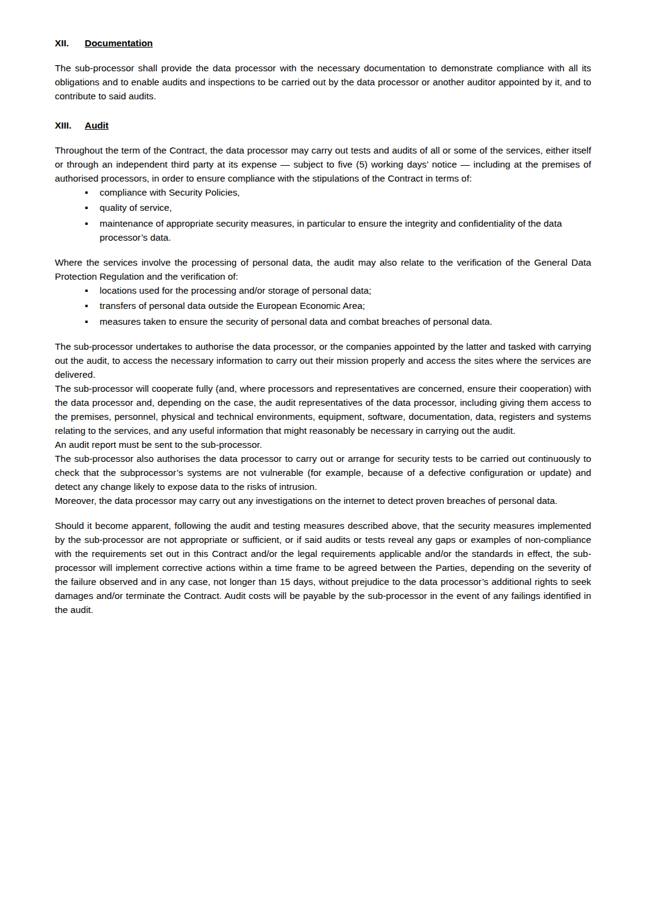XII. Documentation
The sub-processor shall provide the data processor with the necessary documentation to demonstrate compliance with all its obligations and to enable audits and inspections to be carried out by the data processor or another auditor appointed by it, and to contribute to said audits.
XIII. Audit
Throughout the term of the Contract, the data processor may carry out tests and audits of all or some of the services, either itself or through an independent third party at its expense — subject to five (5) working days’ notice — including at the premises of authorised processors, in order to ensure compliance with the stipulations of the Contract in terms of:
compliance with Security Policies,
quality of service,
maintenance of appropriate security measures, in particular to ensure the integrity and confidentiality of the data processor’s data.
Where the services involve the processing of personal data, the audit may also relate to the verification of the General Data Protection Regulation and the verification of:
locations used for the processing and/or storage of personal data;
transfers of personal data outside the European Economic Area;
measures taken to ensure the security of personal data and combat breaches of personal data.
The sub-processor undertakes to authorise the data processor, or the companies appointed by the latter and tasked with carrying out the audit, to access the necessary information to carry out their mission properly and access the sites where the services are delivered.
The sub-processor will cooperate fully (and, where processors and representatives are concerned, ensure their cooperation) with the data processor and, depending on the case, the audit representatives of the data processor, including giving them access to the premises, personnel, physical and technical environments, equipment, software, documentation, data, registers and systems relating to the services, and any useful information that might reasonably be necessary in carrying out the audit.
An audit report must be sent to the sub-processor.
The sub-processor also authorises the data processor to carry out or arrange for security tests to be carried out continuously to check that the subprocessor’s systems are not vulnerable (for example, because of a defective configuration or update) and detect any change likely to expose data to the risks of intrusion.
Moreover, the data processor may carry out any investigations on the internet to detect proven breaches of personal data.
Should it become apparent, following the audit and testing measures described above, that the security measures implemented by the sub-processor are not appropriate or sufficient, or if said audits or tests reveal any gaps or examples of non-compliance with the requirements set out in this Contract and/or the legal requirements applicable and/or the standards in effect, the sub-processor will implement corrective actions within a time frame to be agreed between the Parties, depending on the severity of the failure observed and in any case, not longer than 15 days, without prejudice to the data processor’s additional rights to seek damages and/or terminate the Contract. Audit costs will be payable by the sub-processor in the event of any failings identified in the audit.